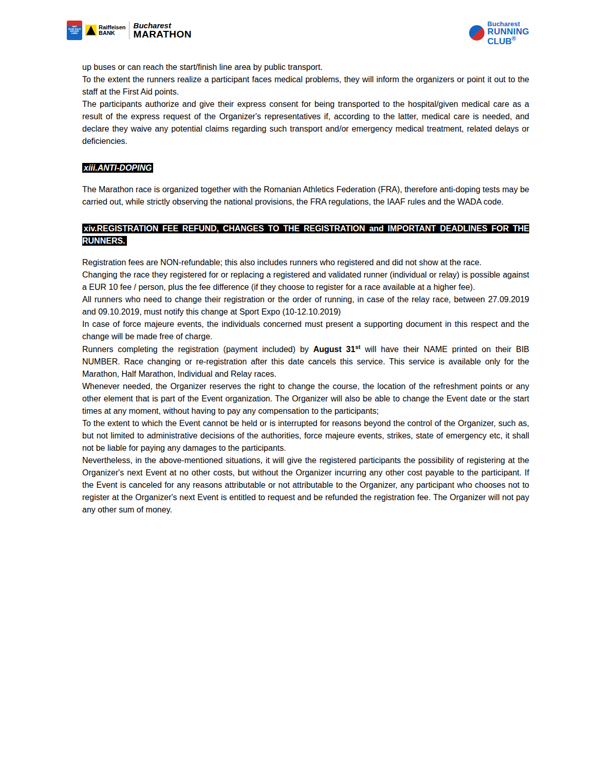IAAF
ROAD RACE
BRONZE
LABEL
Raiffeisen
BANK
Bucharest MARATHON
Bucharest RUNNING CLUB®
up buses or can reach the start/finish line area by public transport.
To the extent the runners realize a participant faces medical problems, they will inform the organizers or point it out to the staff at the First Aid points.
The participants authorize and give their express consent for being transported to the hospital/given medical care as a result of the express request of the Organizer's representatives if, according to the latter, medical care is needed, and declare they waive any potential claims regarding such transport and/or emergency medical treatment, related delays or deficiencies.
xiii.ANTI-DOPING
The Marathon race is organized together with the Romanian Athletics Federation (FRA), therefore anti-doping tests may be carried out, while strictly observing the national provisions, the FRA regulations, the IAAF rules and the WADA code.
xiv.REGISTRATION FEE REFUND, CHANGES TO THE REGISTRATION and IMPORTANT DEADLINES FOR THE RUNNERS.
Registration fees are NON-refundable; this also includes runners who registered and did not show at the race.
Changing the race they registered for or replacing a registered and validated runner (individual or relay) is possible against a EUR 10 fee / person, plus the fee difference (if they choose to register for a race available at a higher fee).
All runners who need to change their registration or the order of running, in case of the relay race, between 27.09.2019 and 09.10.2019, must notify this change at Sport Expo (10-12.10.2019)
In case of force majeure events, the individuals concerned must present a supporting document in this respect and the change will be made free of charge.
Runners completing the registration (payment included) by August 31st will have their NAME printed on their BIB NUMBER. Race changing or re-registration after this date cancels this service. This service is available only for the Marathon, Half Marathon, Individual and Relay races.
Whenever needed, the Organizer reserves the right to change the course, the location of the refreshment points or any other element that is part of the Event organization. The Organizer will also be able to change the Event date or the start times at any moment, without having to pay any compensation to the participants;
To the extent to which the Event cannot be held or is interrupted for reasons beyond the control of the Organizer, such as, but not limited to administrative decisions of the authorities, force majeure events, strikes, state of emergency etc, it shall not be liable for paying any damages to the participants.
Nevertheless, in the above-mentioned situations, it will give the registered participants the possibility of registering at the Organizer's next Event at no other costs, but without the Organizer incurring any other cost payable to the participant. If the Event is canceled for any reasons attributable or not attributable to the Organizer, any participant who chooses not to register at the Organizer's next Event is entitled to request and be refunded the registration fee. The Organizer will not pay any other sum of money.